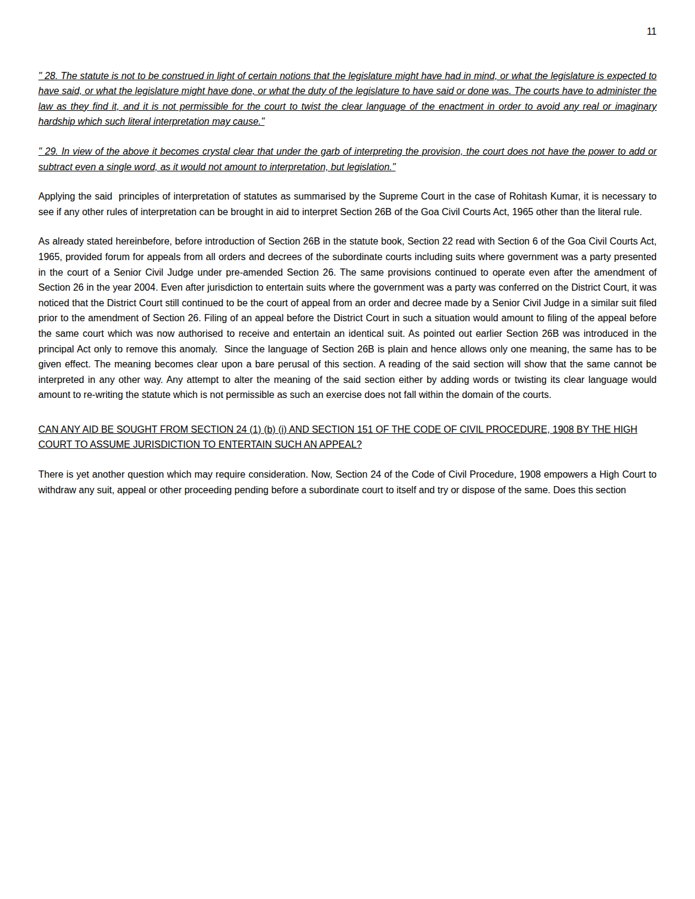11
" 28. The statute is not to be construed in light of certain notions that the legislature might have had in mind, or what the legislature is expected to have said, or what the legislature might have done, or what the duty of the legislature to have said or done was. The courts have to administer the law as they find it, and it is not permissible for the court to twist the clear language of the enactment in order to avoid any real or imaginary hardship which such literal interpretation may cause."
" 29. In view of the above it becomes crystal clear that under the garb of interpreting the provision, the court does not have the power to add or subtract even a single word, as it would not amount to interpretation, but legislation."
Applying the said principles of interpretation of statutes as summarised by the Supreme Court in the case of Rohitash Kumar, it is necessary to see if any other rules of interpretation can be brought in aid to interpret Section 26B of the Goa Civil Courts Act, 1965 other than the literal rule.
As already stated hereinbefore, before introduction of Section 26B in the statute book, Section 22 read with Section 6 of the Goa Civil Courts Act, 1965, provided forum for appeals from all orders and decrees of the subordinate courts including suits where government was a party presented in the court of a Senior Civil Judge under pre-amended Section 26. The same provisions continued to operate even after the amendment of Section 26 in the year 2004. Even after jurisdiction to entertain suits where the government was a party was conferred on the District Court, it was noticed that the District Court still continued to be the court of appeal from an order and decree made by a Senior Civil Judge in a similar suit filed prior to the amendment of Section 26. Filing of an appeal before the District Court in such a situation would amount to filing of the appeal before the same court which was now authorised to receive and entertain an identical suit. As pointed out earlier Section 26B was introduced in the principal Act only to remove this anomaly. Since the language of Section 26B is plain and hence allows only one meaning, the same has to be given effect. The meaning becomes clear upon a bare perusal of this section. A reading of the said section will show that the same cannot be interpreted in any other way. Any attempt to alter the meaning of the said section either by adding words or twisting its clear language would amount to re-writing the statute which is not permissible as such an exercise does not fall within the domain of the courts.
CAN ANY AID BE SOUGHT FROM SECTION 24 (1) (b) (i) AND SECTION 151 OF THE CODE OF CIVIL PROCEDURE, 1908 BY THE HIGH COURT TO ASSUME JURISDICTION TO ENTERTAIN SUCH AN APPEAL?
There is yet another question which may require consideration. Now, Section 24 of the Code of Civil Procedure, 1908 empowers a High Court to withdraw any suit, appeal or other proceeding pending before a subordinate court to itself and try or dispose of the same. Does this section